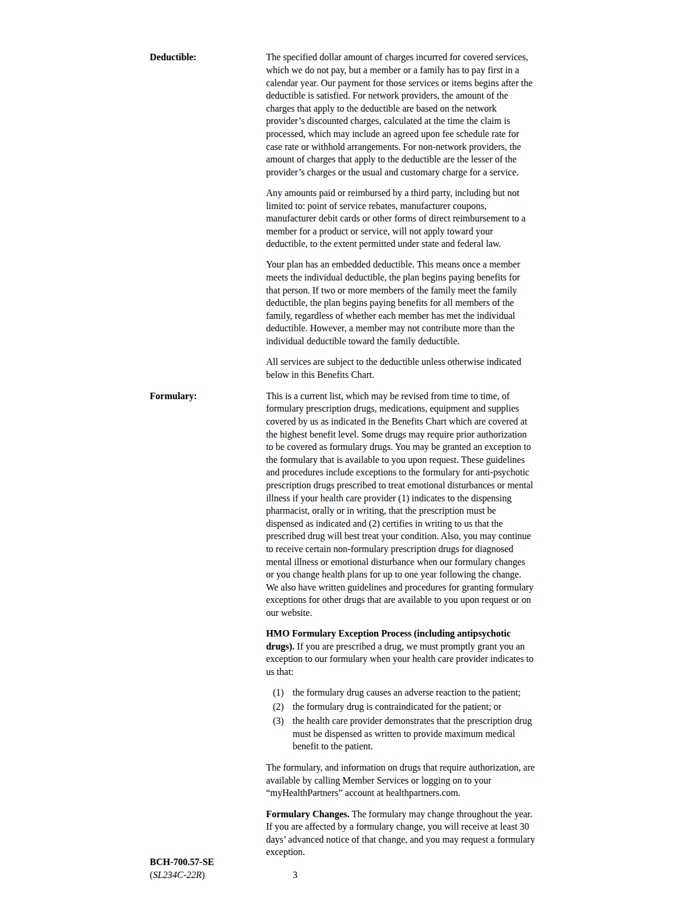Deductible:
The specified dollar amount of charges incurred for covered services, which we do not pay, but a member or a family has to pay first in a calendar year. Our payment for those services or items begins after the deductible is satisfied. For network providers, the amount of the charges that apply to the deductible are based on the network provider’s discounted charges, calculated at the time the claim is processed, which may include an agreed upon fee schedule rate for case rate or withhold arrangements. For non-network providers, the amount of charges that apply to the deductible are the lesser of the provider’s charges or the usual and customary charge for a service.
Any amounts paid or reimbursed by a third party, including but not limited to: point of service rebates, manufacturer coupons, manufacturer debit cards or other forms of direct reimbursement to a member for a product or service, will not apply toward your deductible, to the extent permitted under state and federal law.
Your plan has an embedded deductible. This means once a member meets the individual deductible, the plan begins paying benefits for that person. If two or more members of the family meet the family deductible, the plan begins paying benefits for all members of the family, regardless of whether each member has met the individual deductible. However, a member may not contribute more than the individual deductible toward the family deductible.
All services are subject to the deductible unless otherwise indicated below in this Benefits Chart.
Formulary:
This is a current list, which may be revised from time to time, of formulary prescription drugs, medications, equipment and supplies covered by us as indicated in the Benefits Chart which are covered at the highest benefit level. Some drugs may require prior authorization to be covered as formulary drugs. You may be granted an exception to the formulary that is available to you upon request. These guidelines and procedures include exceptions to the formulary for anti-psychotic prescription drugs prescribed to treat emotional disturbances or mental illness if your health care provider (1) indicates to the dispensing pharmacist, orally or in writing, that the prescription must be dispensed as indicated and (2) certifies in writing to us that the prescribed drug will best treat your condition. Also, you may continue to receive certain non-formulary prescription drugs for diagnosed mental illness or emotional disturbance when our formulary changes or you change health plans for up to one year following the change. We also have written guidelines and procedures for granting formulary exceptions for other drugs that are available to you upon request or on our website.
HMO Formulary Exception Process (including antipsychotic drugs). If you are prescribed a drug, we must promptly grant you an exception to our formulary when your health care provider indicates to us that:
(1) the formulary drug causes an adverse reaction to the patient;
(2) the formulary drug is contraindicated for the patient; or
(3) the health care provider demonstrates that the prescription drug must be dispensed as written to provide maximum medical benefit to the patient.
The formulary, and information on drugs that require authorization, are available by calling Member Services or logging on to your “myHealthPartners” account at healthpartners.com.
Formulary Changes. The formulary may change throughout the year. If you are affected by a formulary change, you will receive at least 30 days’ advanced notice of that change, and you may request a formulary exception.
BCH-700.57-SE
(SL234C-22R) 3